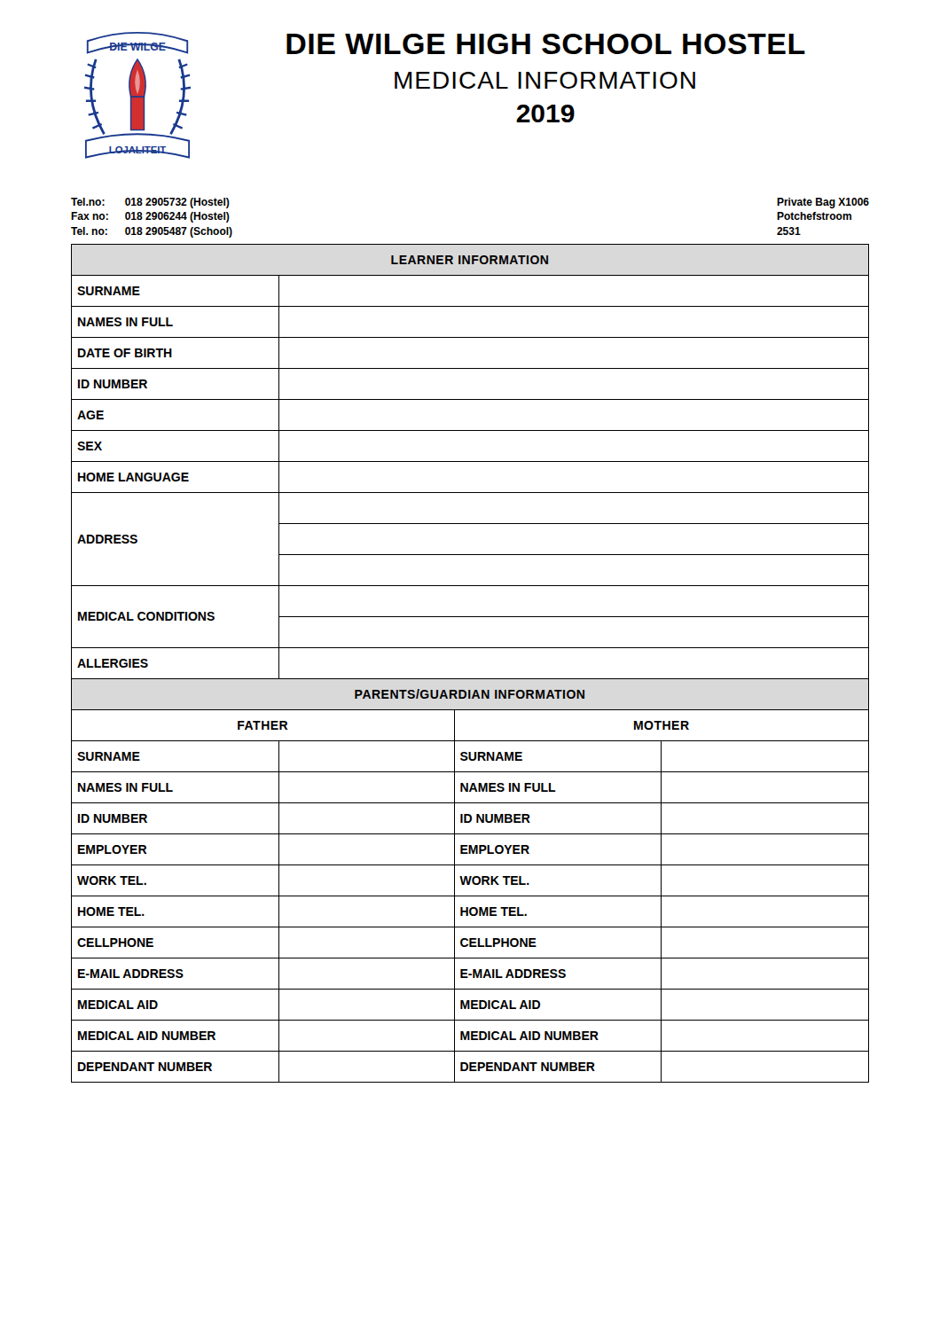DIE WILGE LOJALITEIT
DIE WILGE HIGH SCHOOL HOSTEL
MEDICAL INFORMATION
2019
| Tel.no: | 018 2905732 (Hostel) |
| Fax no: | 018 2906244 (Hostel) |
| Tel. no: | 018 2905487 (School) |
Private Bag X1006
Potchefstroom
2531
| LEARNER INFORMATION |
| SURNAME | |
| NAMES IN FULL | |
| DATE OF BIRTH | |
| ID NUMBER | |
| AGE | |
| SEX | |
| HOME LANGUAGE | |
| ADDRESS | |
| MEDICAL CONDITIONS | |
| ALLERGIES | |
| PARENTS/GUARDIAN INFORMATION |
| FATHER | MOTHER |
| SURNAME | | SURNAME | |
| NAMES IN FULL | | NAMES IN FULL | |
| ID NUMBER | | ID NUMBER | |
| EMPLOYER | | EMPLOYER | |
| WORK TEL. | | WORK TEL. | |
| HOME TEL. | | HOME TEL. | |
| CELLPHONE | | CELLPHONE | |
| E-MAIL ADDRESS | | E-MAIL ADDRESS | |
| MEDICAL AID | | MEDICAL AID | |
| MEDICAL AID NUMBER | | MEDICAL AID NUMBER | |
| DEPENDANT NUMBER | | DEPENDANT NUMBER | |